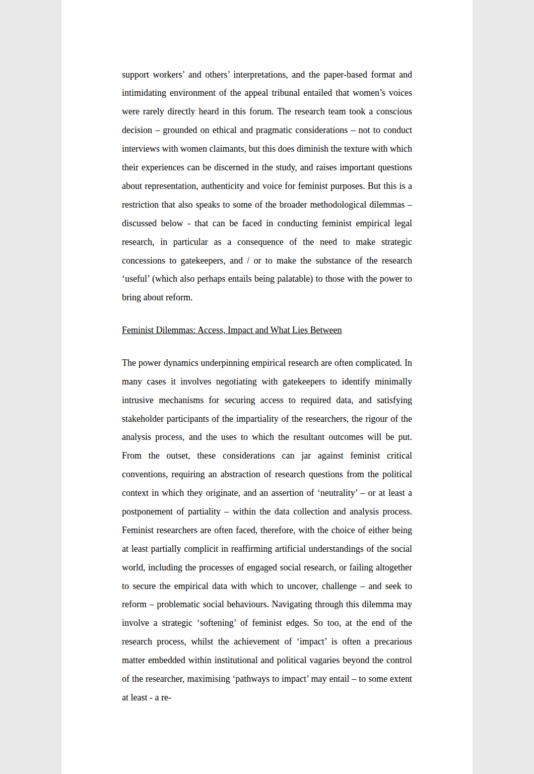support workers’ and others’ interpretations, and the paper-based format and intimidating environment of the appeal tribunal entailed that women’s voices were rarely directly heard in this forum. The research team took a conscious decision – grounded on ethical and pragmatic considerations – not to conduct interviews with women claimants, but this does diminish the texture with which their experiences can be discerned in the study, and raises important questions about representation, authenticity and voice for feminist purposes. But this is a restriction that also speaks to some of the broader methodological dilemmas – discussed below - that can be faced in conducting feminist empirical legal research, in particular as a consequence of the need to make strategic concessions to gatekeepers, and / or to make the substance of the research ‘useful’ (which also perhaps entails being palatable) to those with the power to bring about reform.
Feminist Dilemmas: Access, Impact and What Lies Between
The power dynamics underpinning empirical research are often complicated. In many cases it involves negotiating with gatekeepers to identify minimally intrusive mechanisms for securing access to required data, and satisfying stakeholder participants of the impartiality of the researchers, the rigour of the analysis process, and the uses to which the resultant outcomes will be put. From the outset, these considerations can jar against feminist critical conventions, requiring an abstraction of research questions from the political context in which they originate, and an assertion of ‘neutrality’ – or at least a postponement of partiality – within the data collection and analysis process. Feminist researchers are often faced, therefore, with the choice of either being at least partially complicit in reaffirming artificial understandings of the social world, including the processes of engaged social research, or failing altogether to secure the empirical data with which to uncover, challenge – and seek to reform – problematic social behaviours. Navigating through this dilemma may involve a strategic ‘softening’ of feminist edges. So too, at the end of the research process, whilst the achievement of ‘impact’ is often a precarious matter embedded within institutional and political vagaries beyond the control of the researcher, maximising ‘pathways to impact’ may entail – to some extent at least - a re-